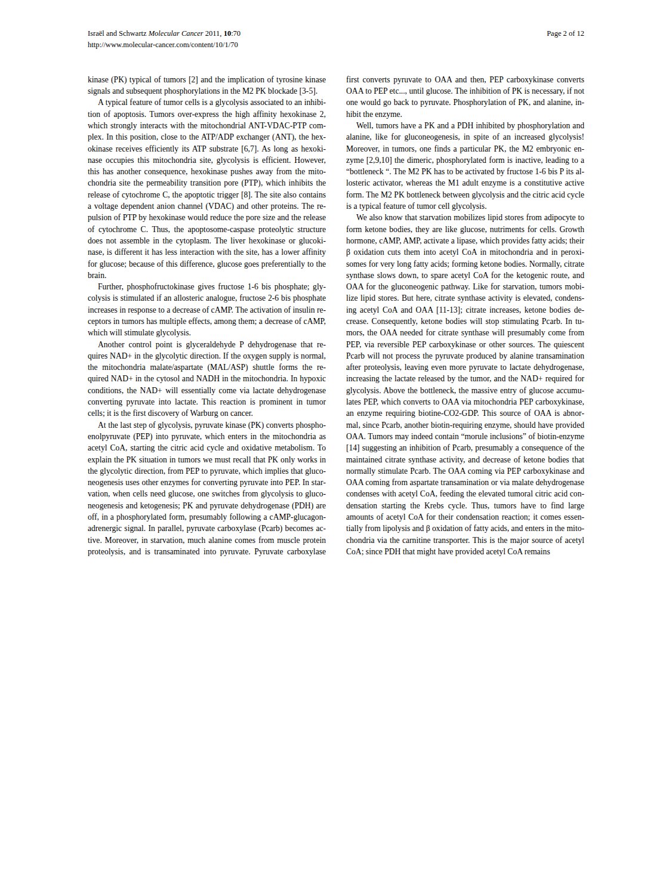Israël and Schwartz Molecular Cancer 2011, 10:70
http://www.molecular-cancer.com/content/10/1/70
Page 2 of 12
kinase (PK) typical of tumors [2] and the implication of tyrosine kinase signals and subsequent phosphorylations in the M2 PK blockade [3-5].
A typical feature of tumor cells is a glycolysis associated to an inhibition of apoptosis. Tumors over-express the high affinity hexokinase 2, which strongly interacts with the mitochondrial ANT-VDAC-PTP complex. In this position, close to the ATP/ADP exchanger (ANT), the hexokinase receives efficiently its ATP substrate [6,7]. As long as hexokinase occupies this mitochondria site, glycolysis is efficient. However, this has another consequence, hexokinase pushes away from the mitochondria site the permeability transition pore (PTP), which inhibits the release of cytochrome C, the apoptotic trigger [8]. The site also contains a voltage dependent anion channel (VDAC) and other proteins. The repulsion of PTP by hexokinase would reduce the pore size and the release of cytochrome C. Thus, the apoptosome-caspase proteolytic structure does not assemble in the cytoplasm. The liver hexokinase or glucokinase, is different it has less interaction with the site, has a lower affinity for glucose; because of this difference, glucose goes preferentially to the brain.
Further, phosphofructokinase gives fructose 1-6 bis phosphate; glycolysis is stimulated if an allosteric analogue, fructose 2-6 bis phosphate increases in response to a decrease of cAMP. The activation of insulin receptors in tumors has multiple effects, among them; a decrease of cAMP, which will stimulate glycolysis.
Another control point is glyceraldehyde P dehydrogenase that requires NAD+ in the glycolytic direction. If the oxygen supply is normal, the mitochondria malate/aspartate (MAL/ASP) shuttle forms the required NAD+ in the cytosol and NADH in the mitochondria. In hypoxic conditions, the NAD+ will essentially come via lactate dehydrogenase converting pyruvate into lactate. This reaction is prominent in tumor cells; it is the first discovery of Warburg on cancer.
At the last step of glycolysis, pyruvate kinase (PK) converts phosphoenolpyruvate (PEP) into pyruvate, which enters in the mitochondria as acetyl CoA, starting the citric acid cycle and oxidative metabolism. To explain the PK situation in tumors we must recall that PK only works in the glycolytic direction, from PEP to pyruvate, which implies that gluconeogenesis uses other enzymes for converting pyruvate into PEP. In starvation, when cells need glucose, one switches from glycolysis to gluconeogenesis and ketogenesis; PK and pyruvate dehydrogenase (PDH) are off, in a phosphorylated form, presumably following a cAMP-glucagon-adrenergic signal. In parallel, pyruvate carboxylase (Pcarb) becomes active. Moreover, in starvation, much alanine comes from muscle protein proteolysis, and is transaminated into pyruvate. Pyruvate carboxylase first converts pyruvate to OAA and then, PEP carboxykinase converts OAA to PEP etc..., until glucose. The inhibition of PK is necessary, if not one would go back to pyruvate. Phosphorylation of PK, and alanine, inhibit the enzyme.
Well, tumors have a PK and a PDH inhibited by phosphorylation and alanine, like for gluconeogenesis, in spite of an increased glycolysis! Moreover, in tumors, one finds a particular PK, the M2 embryonic enzyme [2,9,10] the dimeric, phosphorylated form is inactive, leading to a “bottleneck “. The M2 PK has to be activated by fructose 1-6 bis P its allosteric activator, whereas the M1 adult enzyme is a constitutive active form. The M2 PK bottleneck between glycolysis and the citric acid cycle is a typical feature of tumor cell glycolysis.
We also know that starvation mobilizes lipid stores from adipocyte to form ketone bodies, they are like glucose, nutriments for cells. Growth hormone, cAMP, AMP, activate a lipase, which provides fatty acids; their β oxidation cuts them into acetyl CoA in mitochondria and in peroxisomes for very long fatty acids; forming ketone bodies. Normally, citrate synthase slows down, to spare acetyl CoA for the ketogenic route, and OAA for the gluconeogenic pathway. Like for starvation, tumors mobilize lipid stores. But here, citrate synthase activity is elevated, condensing acetyl CoA and OAA [11-13]; citrate increases, ketone bodies decrease. Consequently, ketone bodies will stop stimulating Pcarb. In tumors, the OAA needed for citrate synthase will presumably come from PEP, via reversible PEP carboxykinase or other sources. The quiescent Pcarb will not process the pyruvate produced by alanine transamination after proteolysis, leaving even more pyruvate to lactate dehydrogenase, increasing the lactate released by the tumor, and the NAD+ required for glycolysis. Above the bottleneck, the massive entry of glucose accumulates PEP, which converts to OAA via mitochondria PEP carboxykinase, an enzyme requiring biotine-CO2-GDP. This source of OAA is abnormal, since Pcarb, another biotin-requiring enzyme, should have provided OAA. Tumors may indeed contain “morule inclusions” of biotin-enzyme [14] suggesting an inhibition of Pcarb, presumably a consequence of the maintained citrate synthase activity, and decrease of ketone bodies that normally stimulate Pcarb. The OAA coming via PEP carboxykinase and OAA coming from aspartate transamination or via malate dehydrogenase condenses with acetyl CoA, feeding the elevated tumoral citric acid condensation starting the Krebs cycle. Thus, tumors have to find large amounts of acetyl CoA for their condensation reaction; it comes essentially from lipolysis and β oxidation of fatty acids, and enters in the mitochondria via the carnitine transporter. This is the major source of acetyl CoA; since PDH that might have provided acetyl CoA remains